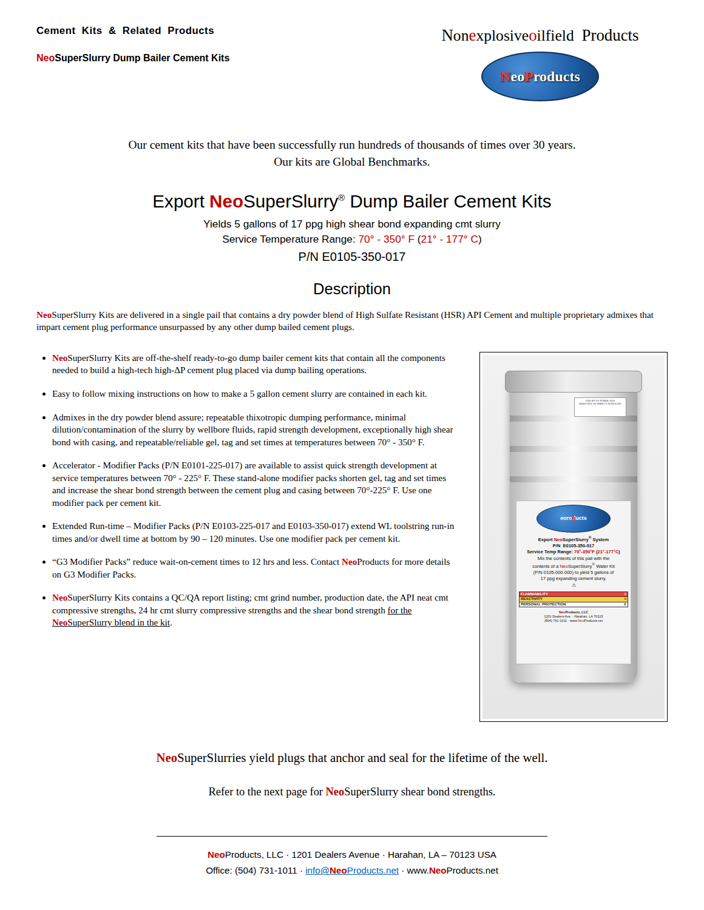Cement Kits & Related Products
Neo SuperSlurry Dump Bailer Cement Kits
Nonexplosiveoilfield Products
NeoProducts
Our cement kits that have been successfully run hundreds of thousands of times over 30 years.
Our kits are Global Benchmarks.
Export Neo SuperSlurry® Dump Bailer Cement Kits
Yields 5 gallons of 17 ppg high shear bond expanding cmt slurry
Service Temperature Range: 70° - 350° F (21° - 177° C)
P/N E0105-350-017
Description
Neo SuperSlurry Kits are delivered in a single pail that contains a dry powder blend of High Sulfate Resistant (HSR) API Cement and multiple proprietary admixes that impart cement plug performance unsurpassed by any other dump bailed cement plugs.
Neo SuperSlurry Kits are off-the-shelf ready-to-go dump bailer cement kits that contain all the components needed to build a high-tech high-ΔP cement plug placed via dump bailing operations.
Easy to follow mixing instructions on how to make a 5 gallon cement slurry are contained in each kit.
Admixes in the dry powder blend assure; repeatable thixotropic dumping performance, minimal dilution/contamination of the slurry by wellbore fluids, rapid strength development, exceptionally high shear bond with casing, and repeatable/reliable gel, tag and set times at temperatures between 70° - 350° F.
Accelerator - Modifier Packs (P/N E0101-225-017) are available to assist quick strength development at service temperatures between 70° - 225° F. These stand-alone modifier packs shorten gel, tag and set times and increase the shear bond strength between the cement plug and casing between 70°-225° F. Use one modifier pack per cement kit.
Extended Run-time – Modifier Packs (P/N E0103-225-017 and E0103-350-017) extend WL toolstring run-in times and/or dwell time at bottom by 90 – 120 minutes. Use one modifier pack per cement kit.
“G3 Modifier Packs” reduce wait-on-cement times to 12 hrs and less. Contact Neo Products for more details on G3 Modifier Packs.
Neo SuperSlurry Kits contains a QC/QA report listing; cmt grind number, production date, the API neat cmt compressive strengths, 24 hr cmt slurry compressive strengths and the shear bond strength for the Neo SuperSlurry blend in the kit.
USE BY OCTOBER 2018
KEEP OUT OF DIRECT SUNLIGHT
NeoProducts
Export Neo SuperSlurry® System
P/N E0105-350-017
Service Temp Range: 70°-350°F (21°-177°C)
Mix the contents of this pail with the
contents of a Neo SuperSlurry® Water Kit
(P/N 0105-000-000) to yield 5 gallons of
17 ppg expanding cement slurry.
⚠
FLAMMABILITY 0
REACTIVITY 0
PERSONAL PROTECTION B
Neo Products, LLC
1201 Dealers Ave. · Harahan, LA 70123
(504) 731-1011 · www.Neo Products.net
Neo SuperSlurries yield plugs that anchor and seal for the lifetime of the well.
Refer to the next page for Neo SuperSlurry shear bond strengths.
Neo Products, LLC · 1201 Dealers Avenue · Harahan, LA – 70123 USA
Office: (504) 731-1011 · info@Neo Products.net · www.Neo Products.net